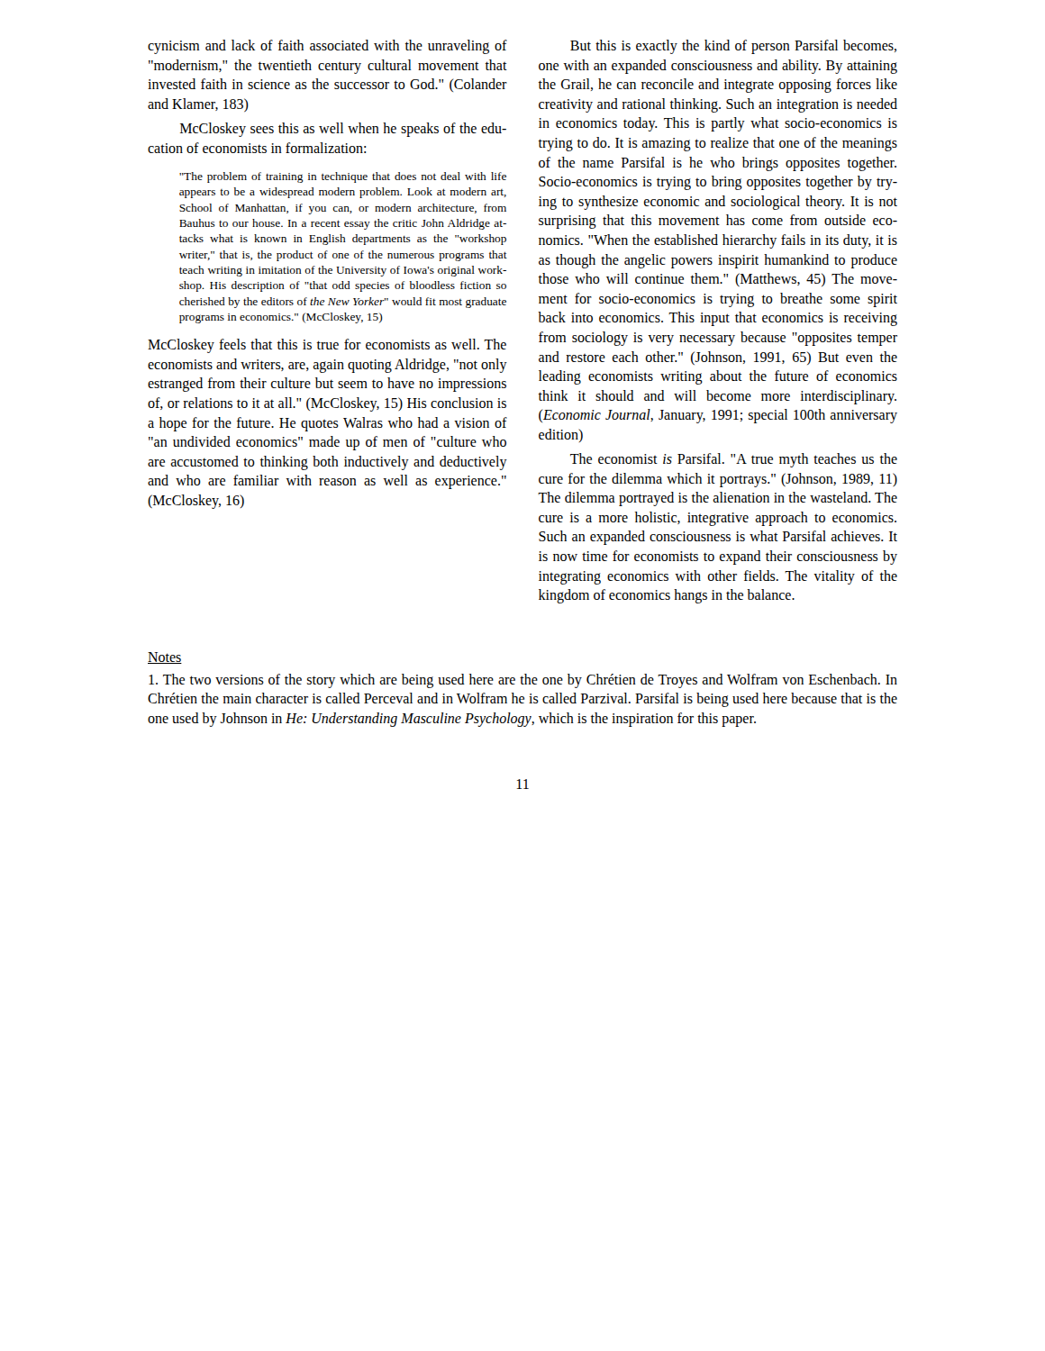cynicism and lack of faith associated with the unraveling of "modernism," the twentieth century cultural movement that invested faith in science as the successor to God." (Colander and Klamer, 183)
McCloskey sees this as well when he speaks of the education of economists in formalization:
"The problem of training in technique that does not deal with life appears to be a widespread modern problem. Look at modern art, School of Manhattan, if you can, or modern architecture, from Bauhus to our house. In a recent essay the critic John Aldridge attacks what is known in English departments as the "workshop writer," that is, the product of one of the numerous programs that teach writing in imitation of the University of Iowa's original workshop. His description of "that odd species of bloodless fiction so cherished by the editors of the New Yorker" would fit most graduate programs in economics." (McCloskey, 15)
McCloskey feels that this is true for economists as well. The economists and writers, are, again quoting Aldridge, "not only estranged from their culture but seem to have no impressions of, or relations to it at all." (McCloskey, 15) His conclusion is a hope for the future. He quotes Walras who had a vision of "an undivided economics" made up of men of "culture who are accustomed to thinking both inductively and deductively and who are familiar with reason as well as experience." (McCloskey, 16)
But this is exactly the kind of person Parsifal becomes, one with an expanded consciousness and ability. By attaining the Grail, he can reconcile and integrate opposing forces like creativity and rational thinking. Such an integration is needed in economics today. This is partly what socio-economics is trying to do. It is amazing to realize that one of the meanings of the name Parsifal is he who brings opposites together. Socio-economics is trying to bring opposites together by trying to synthesize economic and sociological theory. It is not surprising that this movement has come from outside economics. "When the established hierarchy fails in its duty, it is as though the angelic powers inspirit humankind to produce those who will continue them." (Matthews, 45) The movement for socio-economics is trying to breathe some spirit back into economics. This input that economics is receiving from sociology is very necessary because "opposites temper and restore each other." (Johnson, 1991, 65) But even the leading economists writing about the future of economics think it should and will become more interdisciplinary. (Economic Journal, January, 1991; special 100th anniversary edition)
The economist is Parsifal. "A true myth teaches us the cure for the dilemma which it portrays." (Johnson, 1989, 11) The dilemma portrayed is the alienation in the wasteland. The cure is a more holistic, integrative approach to economics. Such an expanded consciousness is what Parsifal achieves. It is now time for economists to expand their consciousness by integrating economics with other fields. The vitality of the kingdom of economics hangs in the balance.
Notes
1. The two versions of the story which are being used here are the one by Chrétien de Troyes and Wolfram von Eschenbach. In Chrétien the main character is called Perceval and in Wolfram he is called Parzival. Parsifal is being used here because that is the one used by Johnson in He: Understanding Masculine Psychology, which is the inspiration for this paper.
11